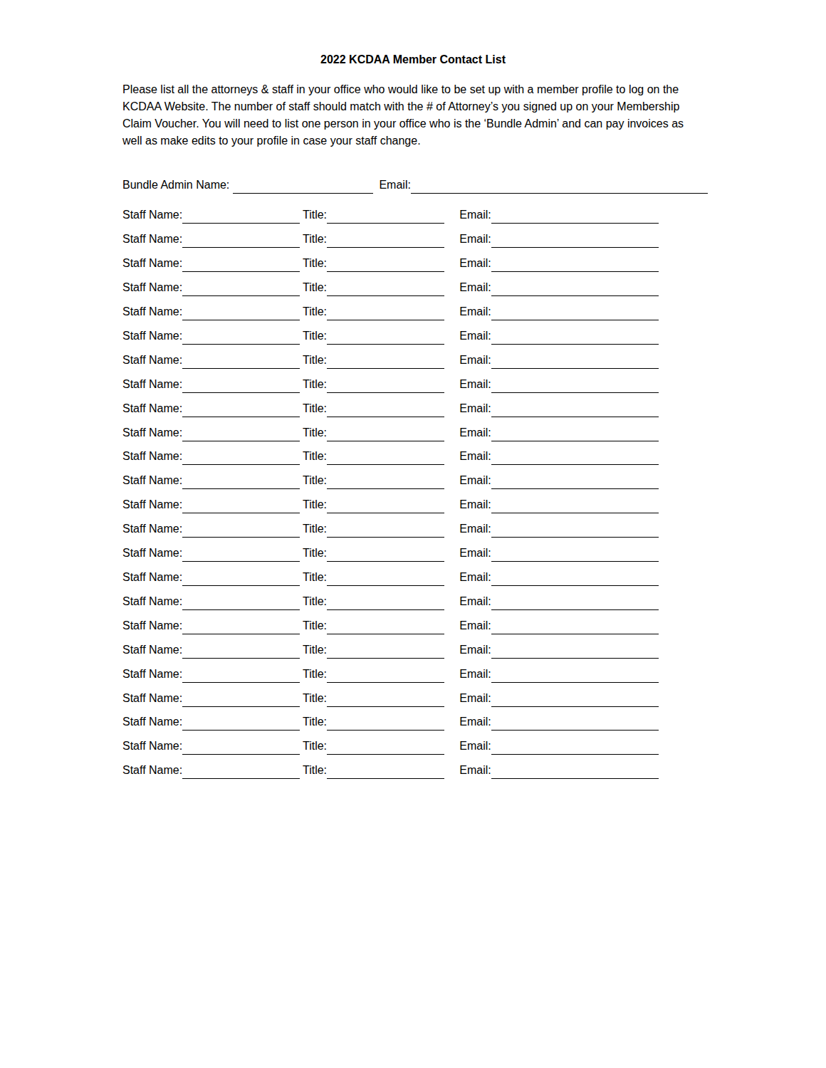2022 KCDAA Member Contact List
Please list all the attorneys & staff in your office who would like to be set up with a member profile to log on the KCDAA Website. The number of staff should match with the # of Attorney’s you signed up on your Membership Claim Voucher. You will need to list one person in your office who is the ‘Bundle Admin’ and can pay invoices as well as make edits to your profile in case your staff change.
Bundle Admin Name: Email:
| Staff Name: | Title: | Email: |
| Staff Name: | Title: | Email: |
| Staff Name: | Title: | Email: |
| Staff Name: | Title: | Email: |
| Staff Name: | Title: | Email: |
| Staff Name: | Title: | Email: |
| Staff Name: | Title: | Email: |
| Staff Name: | Title: | Email: |
| Staff Name: | Title: | Email: |
| Staff Name: | Title: | Email: |
| Staff Name: | Title: | Email: |
| Staff Name: | Title: | Email: |
| Staff Name: | Title: | Email: |
| Staff Name: | Title: | Email: |
| Staff Name: | Title: | Email: |
| Staff Name: | Title: | Email: |
| Staff Name: | Title: | Email: |
| Staff Name: | Title: | Email: |
| Staff Name: | Title: | Email: |
| Staff Name: | Title: | Email: |
| Staff Name: | Title: | Email: |
| Staff Name: | Title: | Email: |
| Staff Name: | Title: | Email: |
| Staff Name: | Title: | Email: |